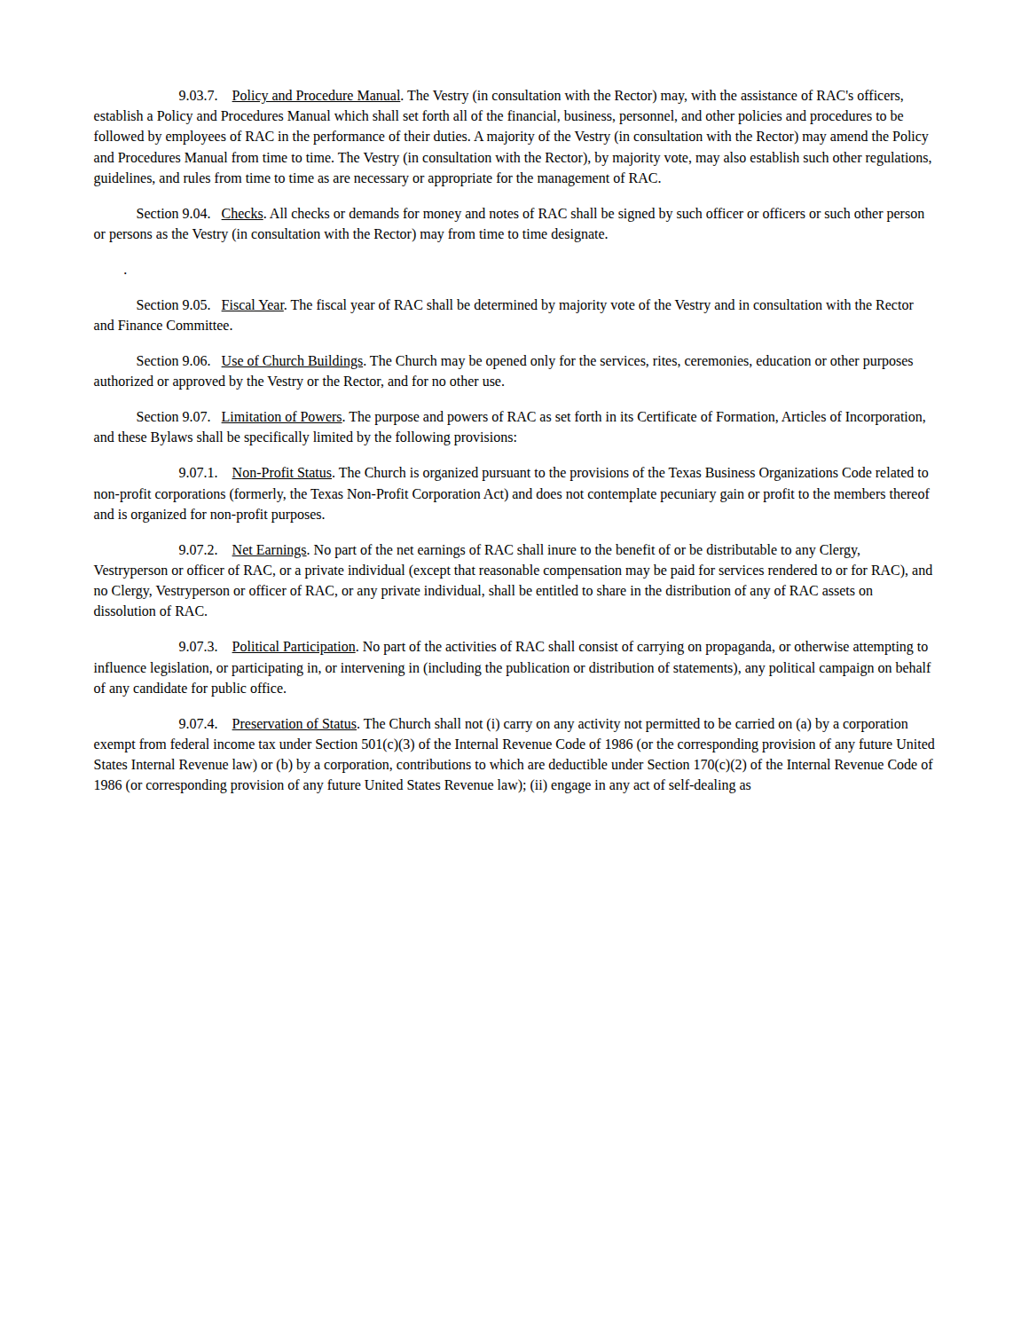9.03.7. Policy and Procedure Manual. The Vestry (in consultation with the Rector) may, with the assistance of RAC's officers, establish a Policy and Procedures Manual which shall set forth all of the financial, business, personnel, and other policies and procedures to be followed by employees of RAC in the performance of their duties. A majority of the Vestry (in consultation with the Rector) may amend the Policy and Procedures Manual from time to time. The Vestry (in consultation with the Rector), by majority vote, may also establish such other regulations, guidelines, and rules from time to time as are necessary or appropriate for the management of RAC.
Section 9.04. Checks. All checks or demands for money and notes of RAC shall be signed by such officer or officers or such other person or persons as the Vestry (in consultation with the Rector) may from time to time designate.
.
Section 9.05. Fiscal Year. The fiscal year of RAC shall be determined by majority vote of the Vestry and in consultation with the Rector and Finance Committee.
Section 9.06. Use of Church Buildings. The Church may be opened only for the services, rites, ceremonies, education or other purposes authorized or approved by the Vestry or the Rector, and for no other use.
Section 9.07. Limitation of Powers. The purpose and powers of RAC as set forth in its Certificate of Formation, Articles of Incorporation, and these Bylaws shall be specifically limited by the following provisions:
9.07.1. Non-Profit Status. The Church is organized pursuant to the provisions of the Texas Business Organizations Code related to non-profit corporations (formerly, the Texas Non-Profit Corporation Act) and does not contemplate pecuniary gain or profit to the members thereof and is organized for non-profit purposes.
9.07.2. Net Earnings. No part of the net earnings of RAC shall inure to the benefit of or be distributable to any Clergy, Vestryperson or officer of RAC, or a private individual (except that reasonable compensation may be paid for services rendered to or for RAC), and no Clergy, Vestryperson or officer of RAC, or any private individual, shall be entitled to share in the distribution of any of RAC assets on dissolution of RAC.
9.07.3. Political Participation. No part of the activities of RAC shall consist of carrying on propaganda, or otherwise attempting to influence legislation, or participating in, or intervening in (including the publication or distribution of statements), any political campaign on behalf of any candidate for public office.
9.07.4. Preservation of Status. The Church shall not (i) carry on any activity not permitted to be carried on (a) by a corporation exempt from federal income tax under Section 501(c)(3) of the Internal Revenue Code of 1986 (or the corresponding provision of any future United States Internal Revenue law) or (b) by a corporation, contributions to which are deductible under Section 170(c)(2) of the Internal Revenue Code of 1986 (or corresponding provision of any future United States Revenue law); (ii) engage in any act of self-dealing as